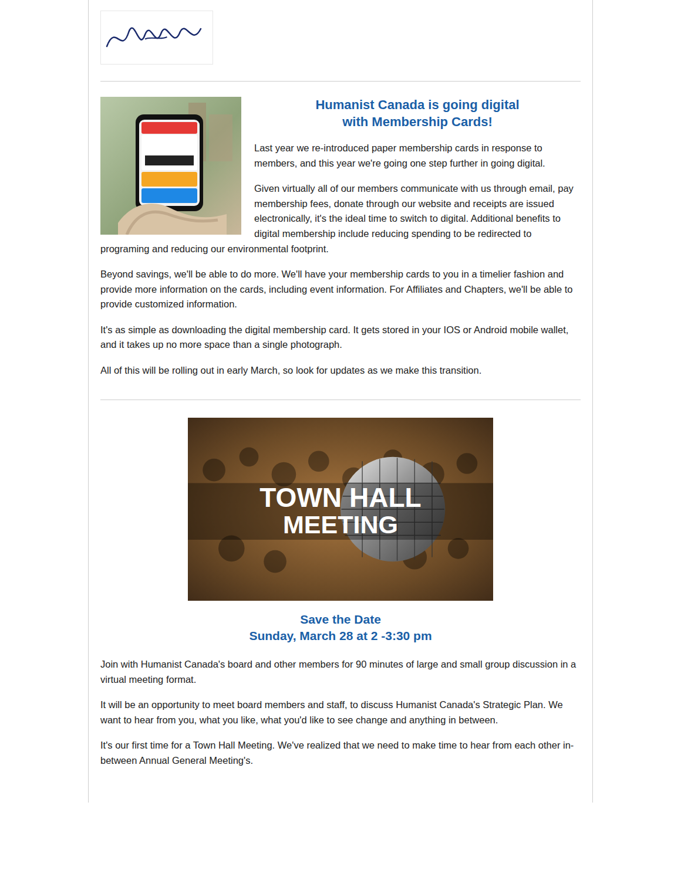Humanist Canada is going digital
with Membership Cards!
Last year we re-introduced paper membership cards in response to members, and this year we're going one step further in going digital.
Given virtually all of our members communicate with us through email, pay membership fees, donate through our website and receipts are issued electronically, it's the ideal time to switch to digital. Additional benefits to digital membership include reducing spending to be redirected to programing and reducing our environmental footprint.
Beyond savings, we'll be able to do more. We'll have your membership cards to you in a timelier fashion and provide more information on the cards, including event information. For Affiliates and Chapters, we'll be able to provide customized information.
It's as simple as downloading the digital membership card. It gets stored in your IOS or Android mobile wallet, and it takes up no more space than a single photograph.
All of this will be rolling out in early March, so look for updates as we make this transition.
Save the Date
Sunday, March 28 at 2 -3:30 pm
Join with Humanist Canada's board and other members for 90 minutes of large and small group discussion in a virtual meeting format.
It will be an opportunity to meet board members and staff, to discuss Humanist Canada's Strategic Plan. We want to hear from you, what you like, what you'd like to see change and anything in between.
It's our first time for a Town Hall Meeting. We've realized that we need to make time to hear from each other in-between Annual General Meeting's.